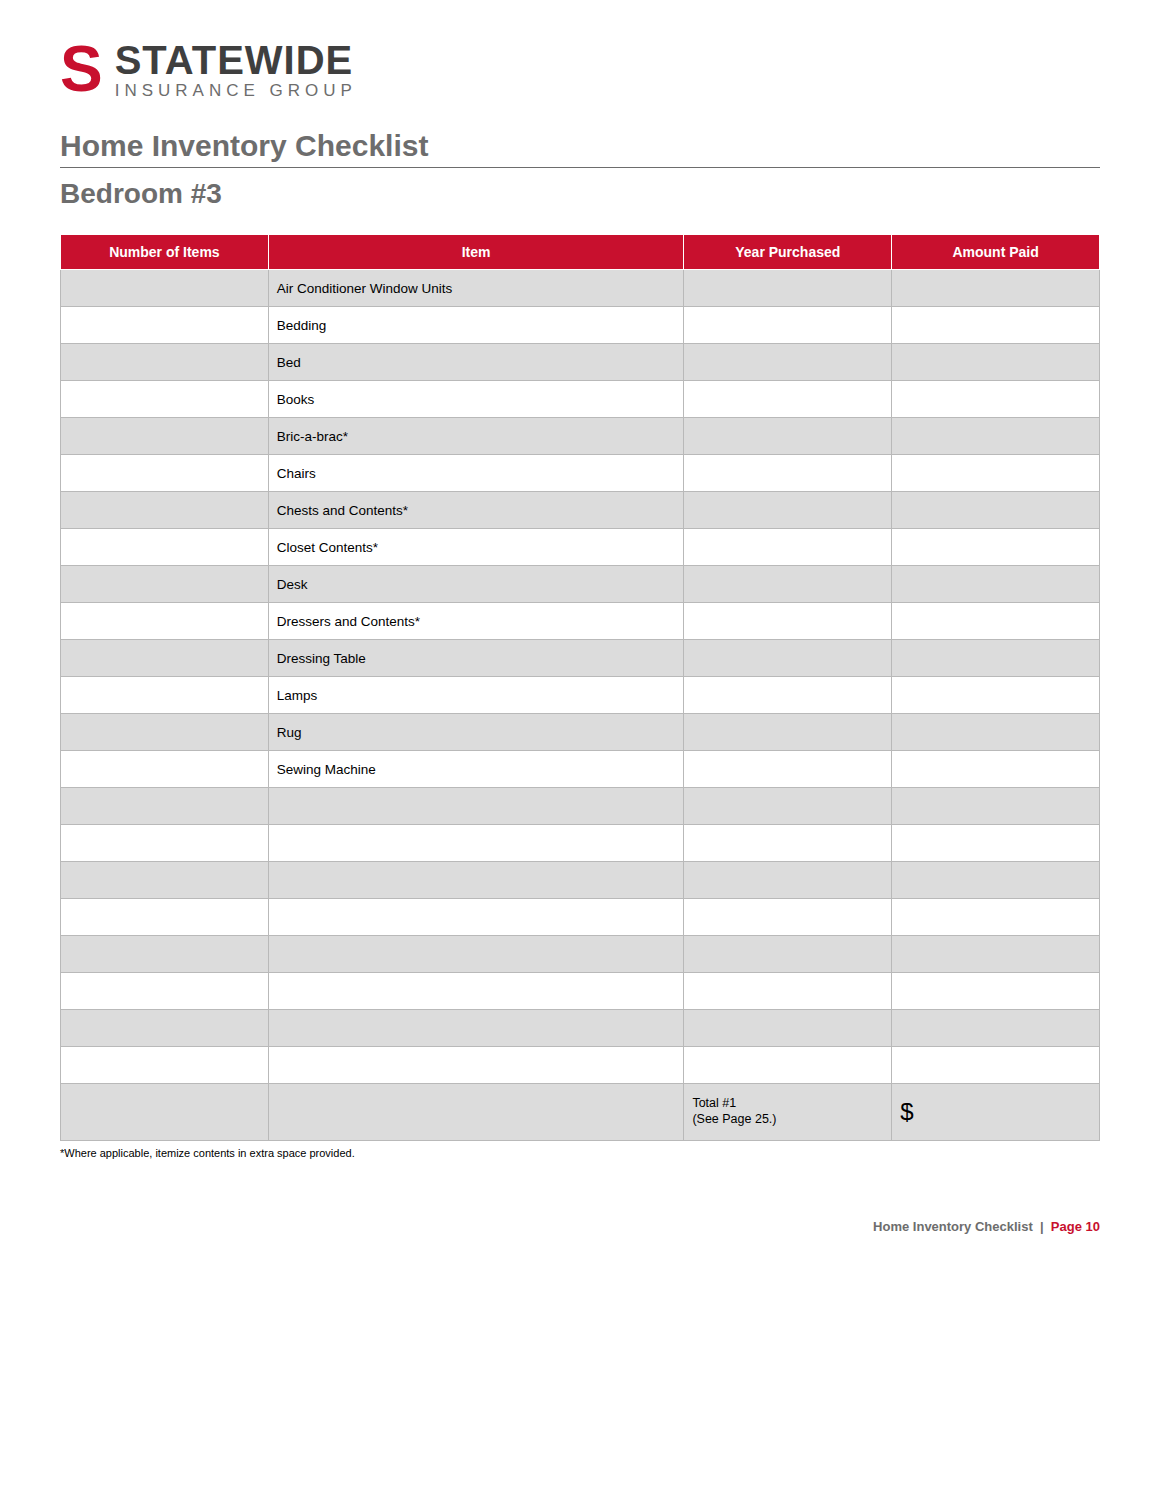S
STATEWIDE
INSURANCE GROUP
Home Inventory Checklist
Bedroom #3
| Number of Items | Item | Year Purchased | Amount Paid |
| --- | --- | --- | --- |
| | Air Conditioner Window Units | | |
| | Bedding | | |
| | Bed | | |
| | Books | | |
| | Bric-a-brac* | | |
| | Chairs | | |
| | Chests and Contents* | | |
| | Closet Contents* | | |
| | Desk | | |
| | Dressers and Contents* | | |
| | Dressing Table | | |
| | Lamps | | |
| | Rug | | |
| | Sewing Machine | | |
| | | Total #1 (See Page 25.) | $ |
*Where applicable, itemize contents in extra space provided.
Home Inventory Checklist | Page 10